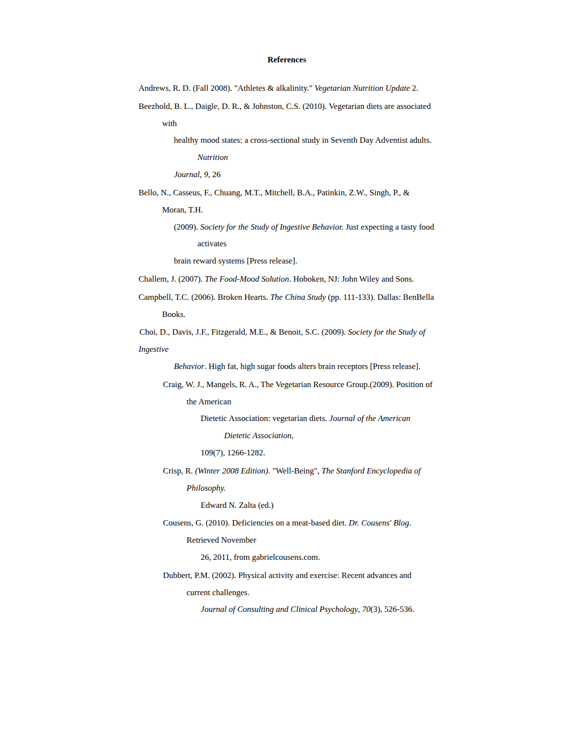References
Andrews, R. D. (Fall 2008). "Athletes & alkalinity." Vegetarian Nutrition Update 2.
Beezhold, B. L., Daigle, D. R., & Johnston, C.S. (2010). Vegetarian diets are associated with healthy mood states: a cross-sectional study in Seventh Day Adventist adults. Nutrition Journal, 9, 26
Bello, N., Casseus, F., Chuang, M.T., Mitchell, B.A., Patinkin, Z.W., Singh, P., & Moran, T.H. (2009). Society for the Study of Ingestive Behavior. Just expecting a tasty food activates brain reward systems [Press release].
Challem, J. (2007). The Food-Mood Solution. Hoboken, NJ: John Wiley and Sons.
Campbell, T.C. (2006). Broken Hearts. The China Study (pp. 111-133). Dallas: BenBella Books.
Choi, D., Davis, J.F., Fitzgerald, M.E., & Benoit, S.C. (2009). Society for the Study of
Ingestive
Behavior. High fat, high sugar foods alters brain receptors [Press release].
Craig, W. J., Mangels, R. A., The Vegetarian Resource Group.(2009). Position of the American Dietetic Association: vegetarian diets. Journal of the American Dietetic Association, 109(7), 1266-1282.
Crisp, R. (Winter 2008 Edition). "Well-Being", The Stanford Encyclopedia of Philosophy. Edward N. Zalta (ed.)
Cousens, G. (2010). Deficiencies on a meat-based diet. Dr. Cousens' Blog. Retrieved November 26, 2011, from gabrielcousens.com.
Dubbert, P.M. (2002). Physical activity and exercise: Recent advances and current challenges. Journal of Consulting and Clinical Psychology, 70(3), 526-536.